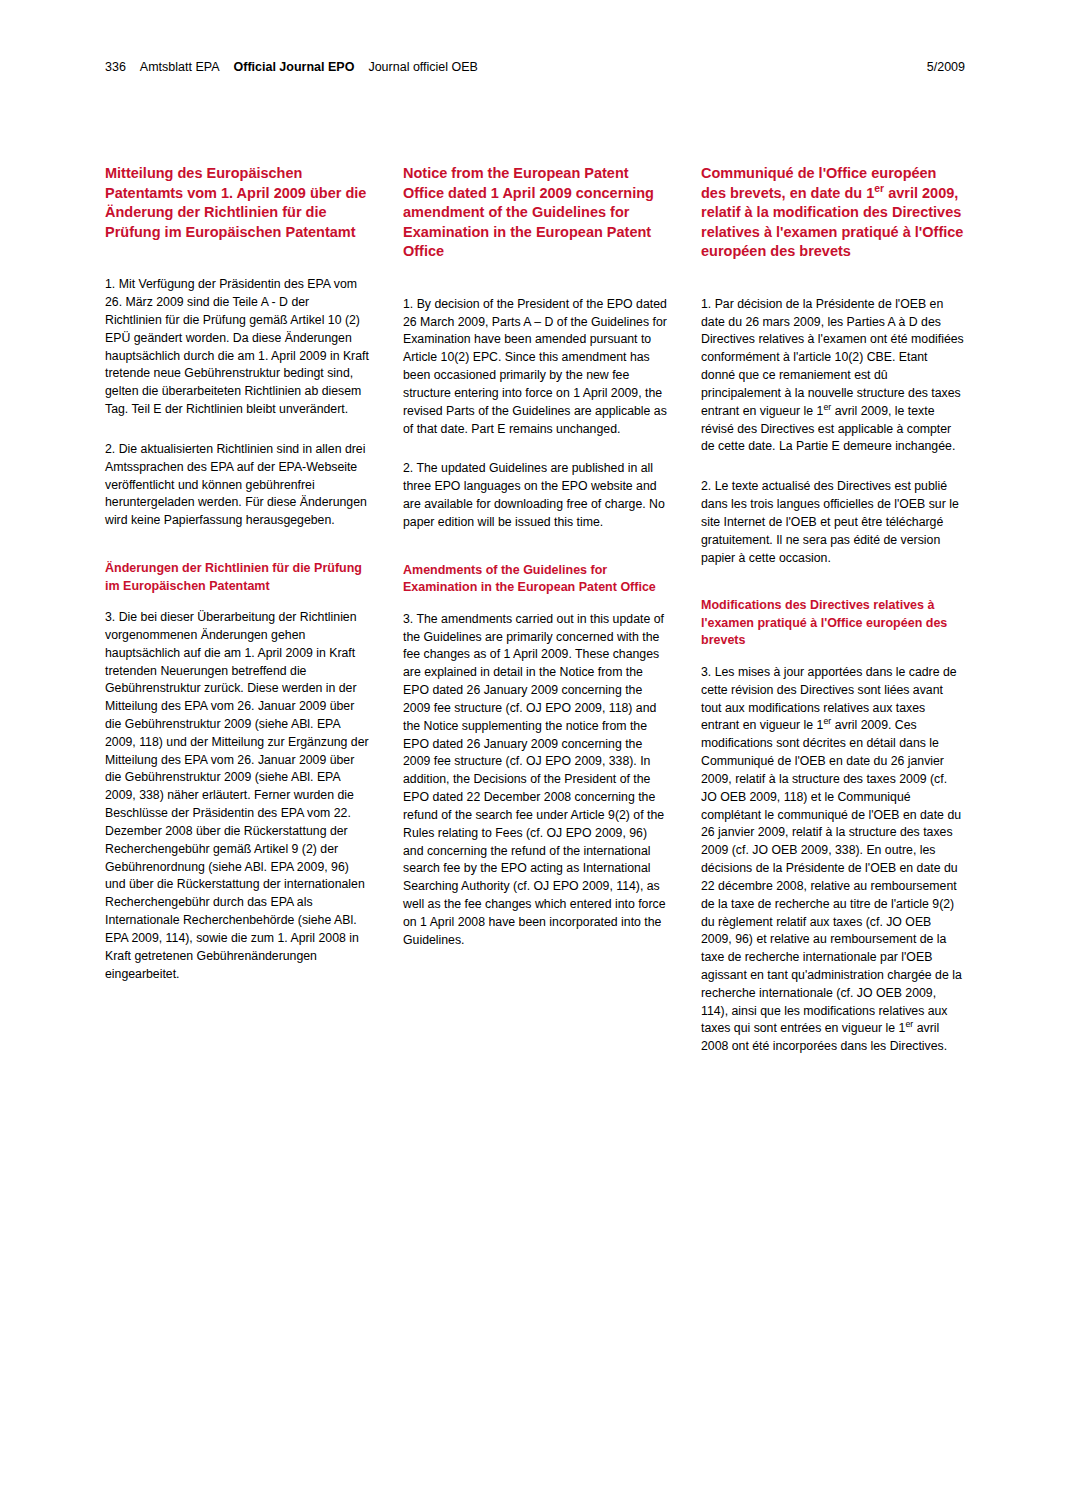336 Amtsblatt EPA Official Journal EPO Journal officiel OEB
5/2009
Mitteilung des Europäischen Patentamts vom 1. April 2009 über die Änderung der Richtlinien für die Prüfung im Europäischen Patentamt
1. Mit Verfügung der Präsidentin des EPA vom 26. März 2009 sind die Teile A - D der Richtlinien für die Prüfung gemäß Artikel 10 (2) EPÜ geändert worden. Da diese Änderungen hauptsächlich durch die am 1. April 2009 in Kraft tretende neue Gebührenstruktur bedingt sind, gelten die überarbeiteten Richtlinien ab diesem Tag. Teil E der Richtlinien bleibt unverändert.
2. Die aktualisierten Richtlinien sind in allen drei Amtssprachen des EPA auf der EPA-Webseite veröffentlicht und können gebührenfrei heruntergeladen werden. Für diese Änderungen wird keine Papierfassung herausgegeben.
Änderungen der Richtlinien für die Prüfung im Europäischen Patentamt
3. Die bei dieser Überarbeitung der Richtlinien vorgenommenen Änderungen gehen hauptsächlich auf die am 1. April 2009 in Kraft tretenden Neuerungen betreffend die Gebührenstruktur zurück. Diese werden in der Mitteilung des EPA vom 26. Januar 2009 über die Gebührenstruktur 2009 (siehe ABl. EPA 2009, 118) und der Mitteilung zur Ergänzung der Mitteilung des EPA vom 26. Januar 2009 über die Gebührenstruktur 2009 (siehe ABl. EPA 2009, 338) näher erläutert. Ferner wurden die Beschlüsse der Präsidentin des EPA vom 22. Dezember 2008 über die Rückerstattung der Recherchengebühr gemäß Artikel 9 (2) der Gebührenordnung (siehe ABl. EPA 2009, 96) und über die Rückerstattung der internationalen Recherchengebühr durch das EPA als Internationale Recherchenbehörde (siehe ABl. EPA 2009, 114), sowie die zum 1. April 2008 in Kraft getretenen Gebührenänderungen eingearbeitet.
Notice from the European Patent Office dated 1 April 2009 concerning amendment of the Guidelines for Examination in the European Patent Office
1. By decision of the President of the EPO dated 26 March 2009, Parts A – D of the Guidelines for Examination have been amended pursuant to Article 10(2) EPC. Since this amendment has been occasioned primarily by the new fee structure entering into force on 1 April 2009, the revised Parts of the Guidelines are applicable as of that date. Part E remains unchanged.
2. The updated Guidelines are published in all three EPO languages on the EPO website and are available for downloading free of charge. No paper edition will be issued this time.
Amendments of the Guidelines for Examination in the European Patent Office
3. The amendments carried out in this update of the Guidelines are primarily concerned with the fee changes as of 1 April 2009. These changes are explained in detail in the Notice from the EPO dated 26 January 2009 concerning the 2009 fee structure (cf. OJ EPO 2009, 118) and the Notice supplementing the notice from the EPO dated 26 January 2009 concerning the 2009 fee structure (cf. OJ EPO 2009, 338). In addition, the Decisions of the President of the EPO dated 22 December 2008 concerning the refund of the search fee under Article 9(2) of the Rules relating to Fees (cf. OJ EPO 2009, 96) and concerning the refund of the international search fee by the EPO acting as International Searching Authority (cf. OJ EPO 2009, 114), as well as the fee changes which entered into force on 1 April 2008 have been incorporated into the Guidelines.
Communiqué de l'Office européen des brevets, en date du 1er avril 2009, relatif à la modification des Directives relatives à l'examen pratiqué à l'Office européen des brevets
1. Par décision de la Présidente de l'OEB en date du 26 mars 2009, les Parties A à D des Directives relatives à l'examen ont été modifiées conformément à l'article 10(2) CBE. Etant donné que ce remaniement est dû principalement à la nouvelle structure des taxes entrant en vigueur le 1er avril 2009, le texte révisé des Directives est applicable à compter de cette date. La Partie E demeure inchangée.
2. Le texte actualisé des Directives est publié dans les trois langues officielles de l'OEB sur le site Internet de l'OEB et peut être téléchargé gratuitement. Il ne sera pas édité de version papier à cette occasion.
Modifications des Directives relatives à l'examen pratiqué à l'Office européen des brevets
3. Les mises à jour apportées dans le cadre de cette révision des Directives sont liées avant tout aux modifications relatives aux taxes entrant en vigueur le 1er avril 2009. Ces modifications sont décrites en détail dans le Communiqué de l'OEB en date du 26 janvier 2009, relatif à la structure des taxes 2009 (cf. JO OEB 2009, 118) et le Communiqué complétant le communiqué de l'OEB en date du 26 janvier 2009, relatif à la structure des taxes 2009 (cf. JO OEB 2009, 338). En outre, les décisions de la Présidente de l'OEB en date du 22 décembre 2008, relative au remboursement de la taxe de recherche au titre de l'article 9(2) du règlement relatif aux taxes (cf. JO OEB 2009, 96) et relative au remboursement de la taxe de recherche internationale par l'OEB agissant en tant qu'administration chargée de la recherche internationale (cf. JO OEB 2009, 114), ainsi que les modifications relatives aux taxes qui sont entrées en vigueur le 1er avril 2008 ont été incorporées dans les Directives.